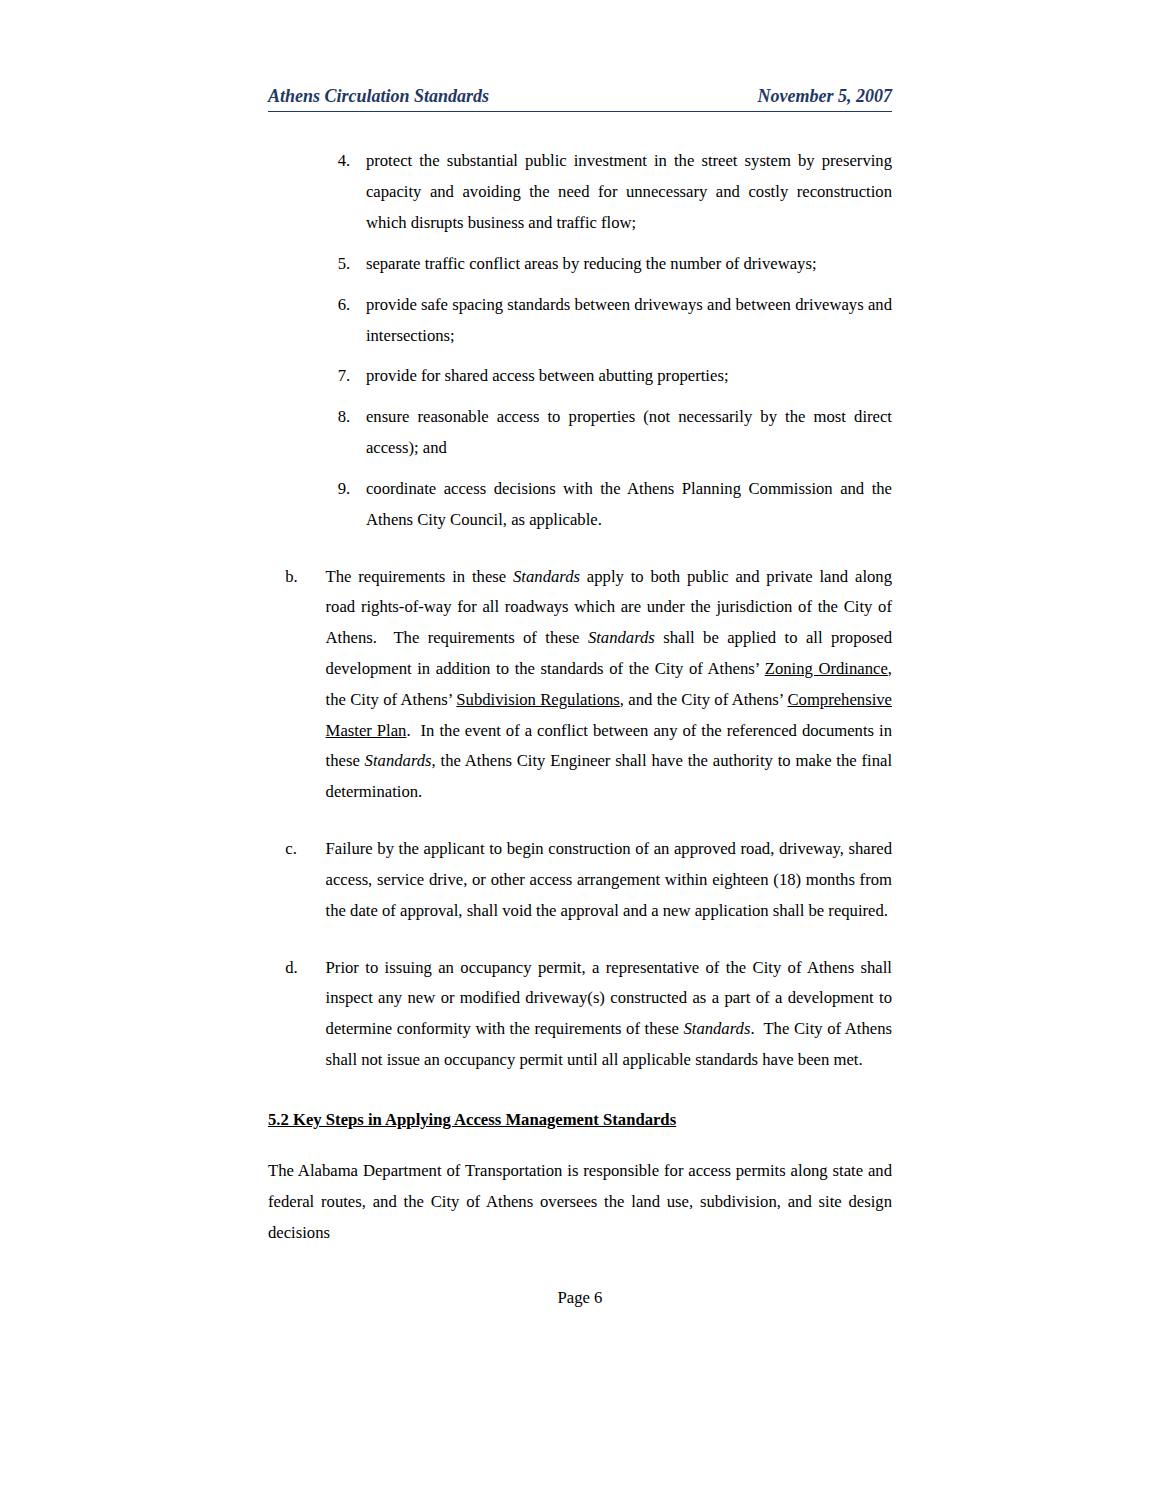Athens Circulation Standards
November 5, 2007
protect the substantial public investment in the street system by preserving capacity and avoiding the need for unnecessary and costly reconstruction which disrupts business and traffic flow;
separate traffic conflict areas by reducing the number of driveways;
provide safe spacing standards between driveways and between driveways and intersections;
provide for shared access between abutting properties;
ensure reasonable access to properties (not necessarily by the most direct access); and
coordinate access decisions with the Athens Planning Commission and the Athens City Council, as applicable.
b.
The requirements in these Standards apply to both public and private land along road rights-of-way for all roadways which are under the jurisdiction of the City of Athens. The requirements of these Standards shall be applied to all proposed development in addition to the standards of the City of Athens’ Zoning Ordinance, the City of Athens’ Subdivision Regulations, and the City of Athens’ Comprehensive Master Plan. In the event of a conflict between any of the referenced documents in these Standards, the Athens City Engineer shall have the authority to make the final determination.
c.
Failure by the applicant to begin construction of an approved road, driveway, shared access, service drive, or other access arrangement within eighteen (18) months from the date of approval, shall void the approval and a new application shall be required.
d.
Prior to issuing an occupancy permit, a representative of the City of Athens shall inspect any new or modified driveway(s) constructed as a part of a development to determine conformity with the requirements of these Standards. The City of Athens shall not issue an occupancy permit until all applicable standards have been met.
5.2 Key Steps in Applying Access Management Standards
The Alabama Department of Transportation is responsible for access permits along state and federal routes, and the City of Athens oversees the land use, subdivision, and site design decisions
Page 6